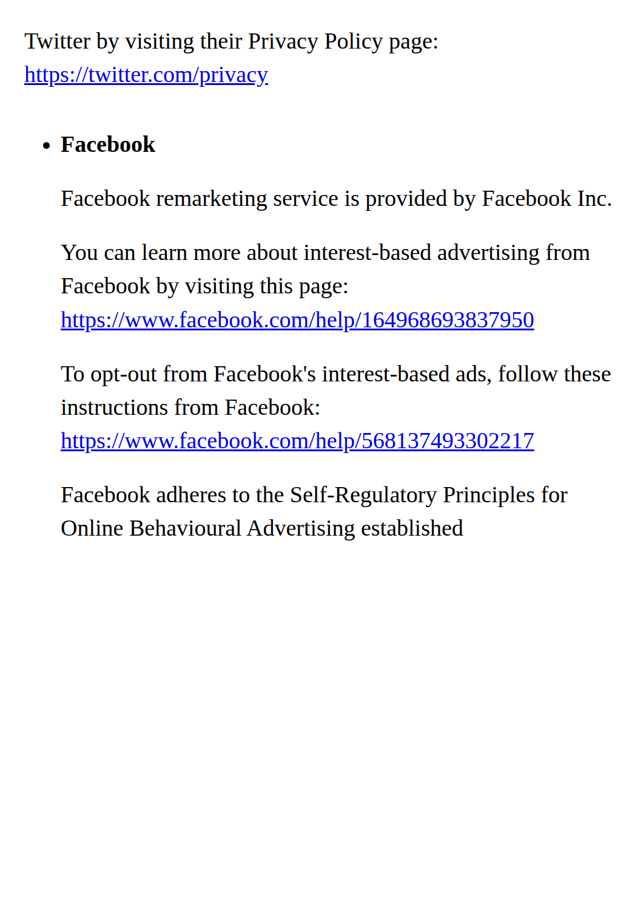Twitter by visiting their Privacy Policy page: https://twitter.com/privacy
Facebook
Facebook remarketing service is provided by Facebook Inc.
You can learn more about interest-based advertising from Facebook by visiting this page: https://www.facebook.com/help/164968693837950
To opt-out from Facebook's interest-based ads, follow these instructions from Facebook: https://www.facebook.com/help/568137493302217
Facebook adheres to the Self-Regulatory Principles for Online Behavioural Advertising established